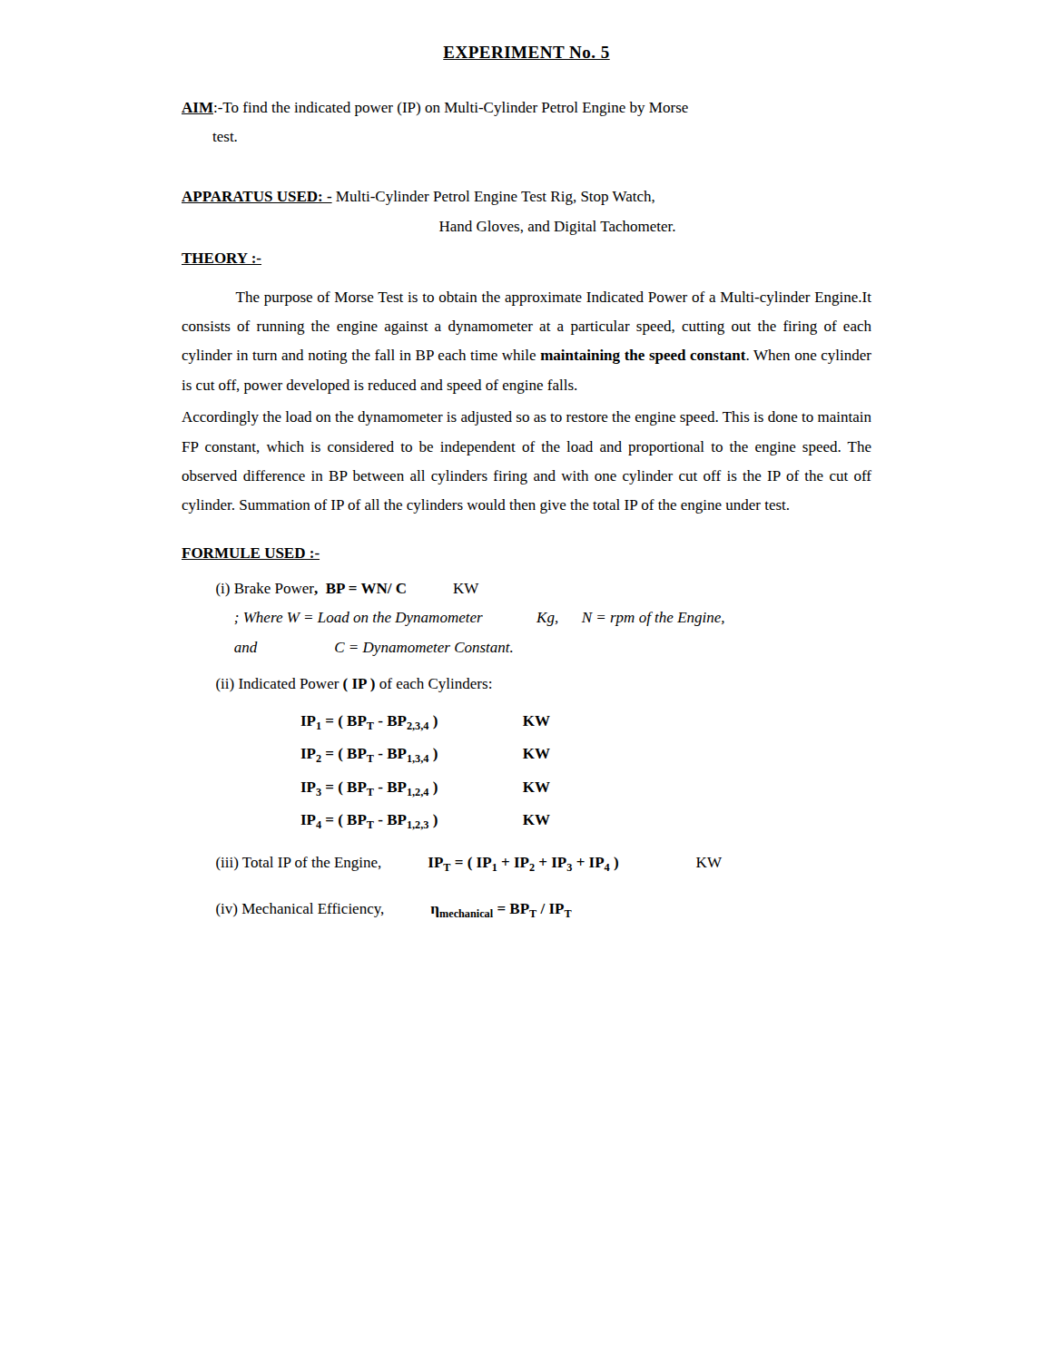EXPERIMENT No. 5
AIM:-To find the indicated power (IP) on Multi-Cylinder Petrol Engine by Morse test.
APPARATUS USED: - Multi-Cylinder Petrol Engine Test Rig, Stop Watch, Hand Gloves, and Digital Tachometer.
THEORY :-
The purpose of Morse Test is to obtain the approximate Indicated Power of a Multi-cylinder Engine.It consists of running the engine against a dynamometer at a particular speed, cutting out the firing of each cylinder in turn and noting the fall in BP each time while maintaining the speed constant. When one cylinder is cut off, power developed is reduced and speed of engine falls.
Accordingly the load on the dynamometer is adjusted so as to restore the engine speed. This is done to maintain FP constant, which is considered to be independent of the load and proportional to the engine speed. The observed difference in BP between all cylinders firing and with one cylinder cut off is the IP of the cut off cylinder. Summation of IP of all the cylinders would then give the total IP of the engine under test.
FORMULE USED :-
(i) Brake Power, BP = WN/ C KW ; Where W = Load on the Dynamometer Kg, N = rpm of the Engine, and C = Dynamometer Constant.
(ii) Indicated Power ( IP ) of each Cylinders:
IP1 = ( BPT - BP2,3,4 )KW
IP2 = ( BPT - BP1,3,4 )KW
IP3 = ( BPT - BP1,2,4 )KW
IP4 = ( BPT - BP1,2,3 )KW
(iii) Total IP of the Engine, IPT = ( IP1 + IP2 + IP3 + IP4 ) KW
(iv) Mechanical Efficiency, ηmechanical = BPT / IPT